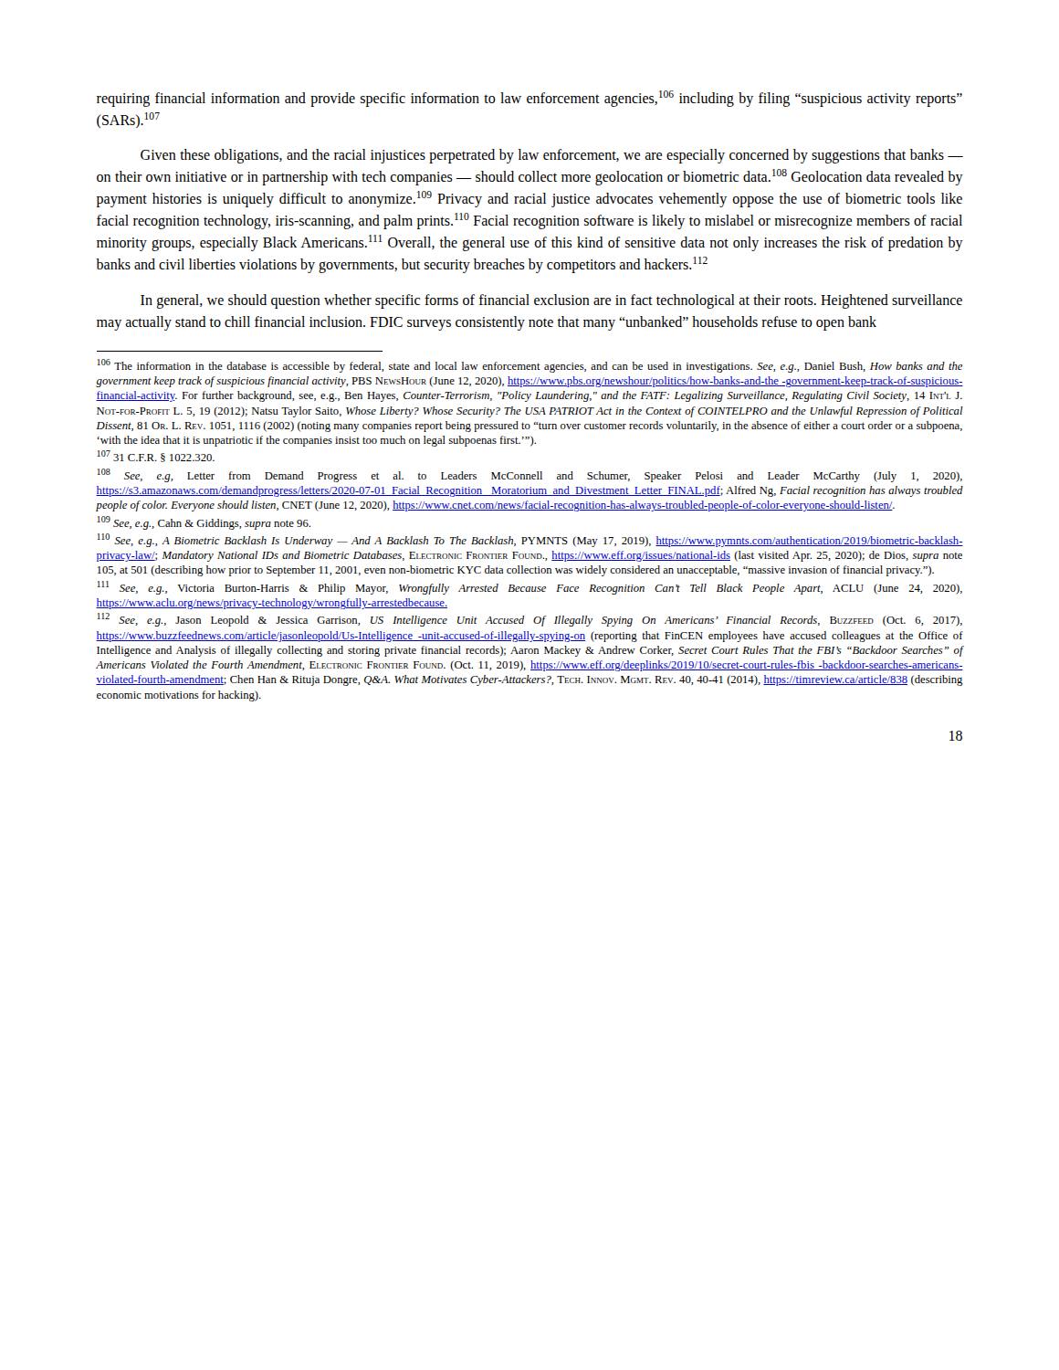requiring financial information and provide specific information to law enforcement agencies,106 including by filing “suspicious activity reports” (SARs).107
Given these obligations, and the racial injustices perpetrated by law enforcement, we are especially concerned by suggestions that banks — on their own initiative or in partnership with tech companies — should collect more geolocation or biometric data.108 Geolocation data revealed by payment histories is uniquely difficult to anonymize.109 Privacy and racial justice advocates vehemently oppose the use of biometric tools like facial recognition technology, iris-scanning, and palm prints.110 Facial recognition software is likely to mislabel or misrecognize members of racial minority groups, especially Black Americans.111 Overall, the general use of this kind of sensitive data not only increases the risk of predation by banks and civil liberties violations by governments, but security breaches by competitors and hackers.112
In general, we should question whether specific forms of financial exclusion are in fact technological at their roots. Heightened surveillance may actually stand to chill financial inclusion. FDIC surveys consistently note that many “unbanked” households refuse to open bank
106 The information in the database is accessible by federal, state and local law enforcement agencies, and can be used in investigations. See, e.g., Daniel Bush, How banks and the government keep track of suspicious financial activity, PBS NewsHour (June 12, 2020), https://www.pbs.org/newshour/politics/how-banks-and-the -government-keep-track-of-suspicious-financial-activity. For further background, see, e.g., Ben Hayes, Counter-Terrorism, "Policy Laundering," and the FATF: Legalizing Surveillance, Regulating Civil Society, 14 Int'l J. Not-for-Profit L. 5, 19 (2012); Natsu Taylor Saito, Whose Liberty? Whose Security? The USA PATRIOT Act in the Context of COINTELPRO and the Unlawful Repression of Political Dissent, 81 Or. L. Rev. 1051, 1116 (2002) (noting many companies report being pressured to “turn over customer records voluntarily, in the absence of either a court order or a subpoena, ‘with the idea that it is unpatriotic if the companies insist too much on legal subpoenas first.’”).
107 31 C.F.R. § 1022.320.
108 See, e.g, Letter from Demand Progress et al. to Leaders McConnell and Schumer, Speaker Pelosi and Leader McCarthy (July 1, 2020), https://s3.amazonaws.com/demandprogress/letters/2020-07-01_Facial_Recognition_ Moratorium_and_Divestment_Letter_FINAL.pdf; Alfred Ng, Facial recognition has always troubled people of color. Everyone should listen, CNET (June 12, 2020), https://www.cnet.com/news/facial-recognition-has-always-troubled-people-of-color-everyone-should-listen/.
109 See, e.g., Cahn & Giddings, supra note 96.
110 See, e.g., A Biometric Backlash Is Underway — And A Backlash To The Backlash, PYMNTS (May 17, 2019), https://www.pymnts.com/authentication/2019/biometric-backlash-privacy-law/; Mandatory National IDs and Biometric Databases, Electronic Frontier Found., https://www.eff.org/issues/national-ids (last visited Apr. 25, 2020); de Dios, supra note 105, at 501 (describing how prior to September 11, 2001, even non-biometric KYC data collection was widely considered an unacceptable, “massive invasion of financial privacy.”).
111 See, e.g., Victoria Burton-Harris & Philip Mayor, Wrongfully Arrested Because Face Recognition Can’t Tell Black People Apart, ACLU (June 24, 2020), https://www.aclu.org/news/privacy-technology/wrongfully-arrestedbecause.
112 See, e.g., Jason Leopold & Jessica Garrison, US Intelligence Unit Accused Of Illegally Spying On Americans’ Financial Records, Buzzfeed (Oct. 6, 2017), https://www.buzzfeednews.com/article/jasonleopold/Us-Intelligence -unit-accused-of-illegally-spying-on (reporting that FinCEN employees have accused colleagues at the Office of Intelligence and Analysis of illegally collecting and storing private financial records); Aaron Mackey & Andrew Corker, Secret Court Rules That the FBI’s “Backdoor Searches” of Americans Violated the Fourth Amendment, Electronic Frontier Found. (Oct. 11, 2019), https://www.eff.org/deeplinks/2019/10/secret-court-rules-fbis -backdoor-searches-americans-violated-fourth-amendment; Chen Han & Rituja Dongre, Q&A. What Motivates Cyber-Attackers?, Tech. Innov. Mgmt. Rev. 40, 40-41 (2014), https://timreview.ca/article/838 (describing economic motivations for hacking).
18